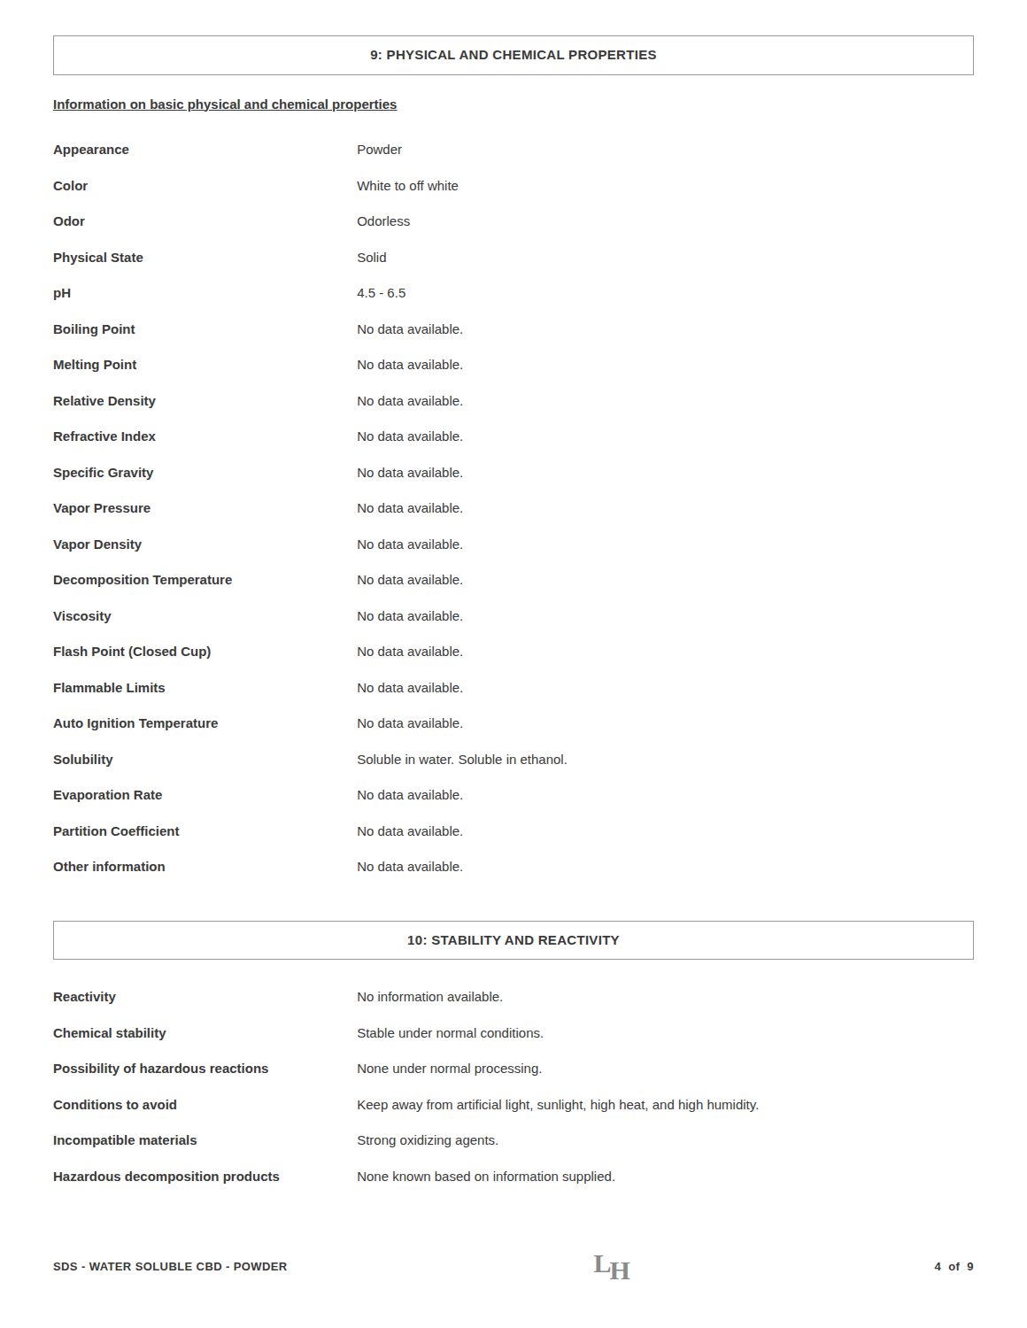9: PHYSICAL AND CHEMICAL PROPERTIES
Information on basic physical and chemical properties
| Appearance | Powder |
| Color | White to off white |
| Odor | Odorless |
| Physical State | Solid |
| pH | 4.5 - 6.5 |
| Boiling Point | No data available. |
| Melting Point | No data available. |
| Relative Density | No data available. |
| Refractive Index | No data available. |
| Specific Gravity | No data available. |
| Vapor Pressure | No data available. |
| Vapor Density | No data available. |
| Decomposition Temperature | No data available. |
| Viscosity | No data available. |
| Flash Point (Closed Cup) | No data available. |
| Flammable Limits | No data available. |
| Auto Ignition Temperature | No data available. |
| Solubility | Soluble in water. Soluble in ethanol. |
| Evaporation Rate | No data available. |
| Partition Coefficient | No data available. |
| Other information | No data available. |
10: STABILITY AND REACTIVITY
| Reactivity | No information available. |
| Chemical stability | Stable under normal conditions. |
| Possibility of hazardous reactions | None under normal processing. |
| Conditions to avoid | Keep away from artificial light, sunlight, high heat, and high humidity. |
| Incompatible materials | Strong oxidizing agents. |
| Hazardous decomposition products | None known based on information supplied. |
SDS - WATER SOLUBLE CBD - POWDER
LH
4 of 9